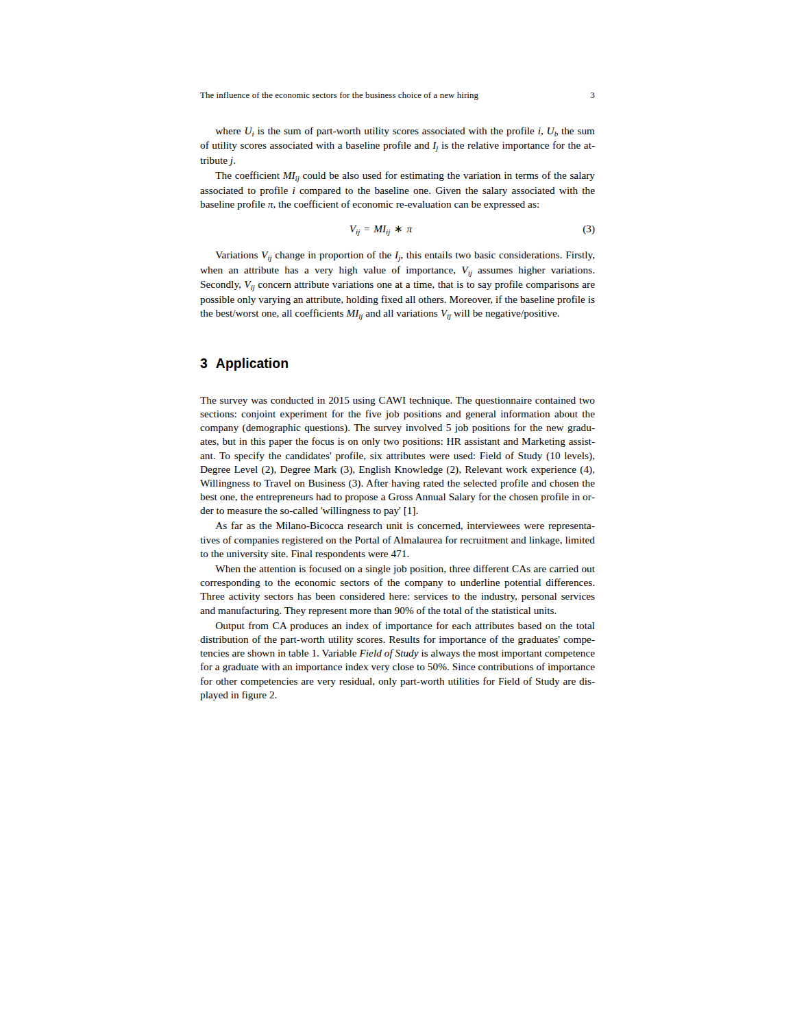The influence of the economic sectors for the business choice of a new hiring 3
where Ui is the sum of part-worth utility scores associated with the profile i, Ub the sum of utility scores associated with a baseline profile and Ij is the relative importance for the attribute j.
The coefficient MIij could be also used for estimating the variation in terms of the salary associated to profile i compared to the baseline one. Given the salary associated with the baseline profile π, the coefficient of economic re-evaluation can be expressed as:
Vij = MIij ∗ π (3)
Variations Vij change in proportion of the Ij, this entails two basic considerations. Firstly, when an attribute has a very high value of importance, Vij assumes higher variations. Secondly, Vij concern attribute variations one at a time, that is to say profile comparisons are possible only varying an attribute, holding fixed all others. Moreover, if the baseline profile is the best/worst one, all coefficients MIij and all variations Vij will be negative/positive.
3 Application
The survey was conducted in 2015 using CAWI technique. The questionnaire contained two sections: conjoint experiment for the five job positions and general information about the company (demographic questions). The survey involved 5 job positions for the new graduates, but in this paper the focus is on only two positions: HR assistant and Marketing assistant. To specify the candidates' profile, six attributes were used: Field of Study (10 levels), Degree Level (2), Degree Mark (3), English Knowledge (2), Relevant work experience (4), Willingness to Travel on Business (3). After having rated the selected profile and chosen the best one, the entrepreneurs had to propose a Gross Annual Salary for the chosen profile in order to measure the so-called 'willingness to pay' [1].
As far as the Milano-Bicocca research unit is concerned, interviewees were representatives of companies registered on the Portal of Almalaurea for recruitment and linkage, limited to the university site. Final respondents were 471.
When the attention is focused on a single job position, three different CAs are carried out corresponding to the economic sectors of the company to underline potential differences. Three activity sectors has been considered here: services to the industry, personal services and manufacturing. They represent more than 90% of the total of the statistical units.
Output from CA produces an index of importance for each attributes based on the total distribution of the part-worth utility scores. Results for importance of the graduates' competencies are shown in table 1. Variable Field of Study is always the most important competence for a graduate with an importance index very close to 50%. Since contributions of importance for other competencies are very residual, only part-worth utilities for Field of Study are displayed in figure 2.